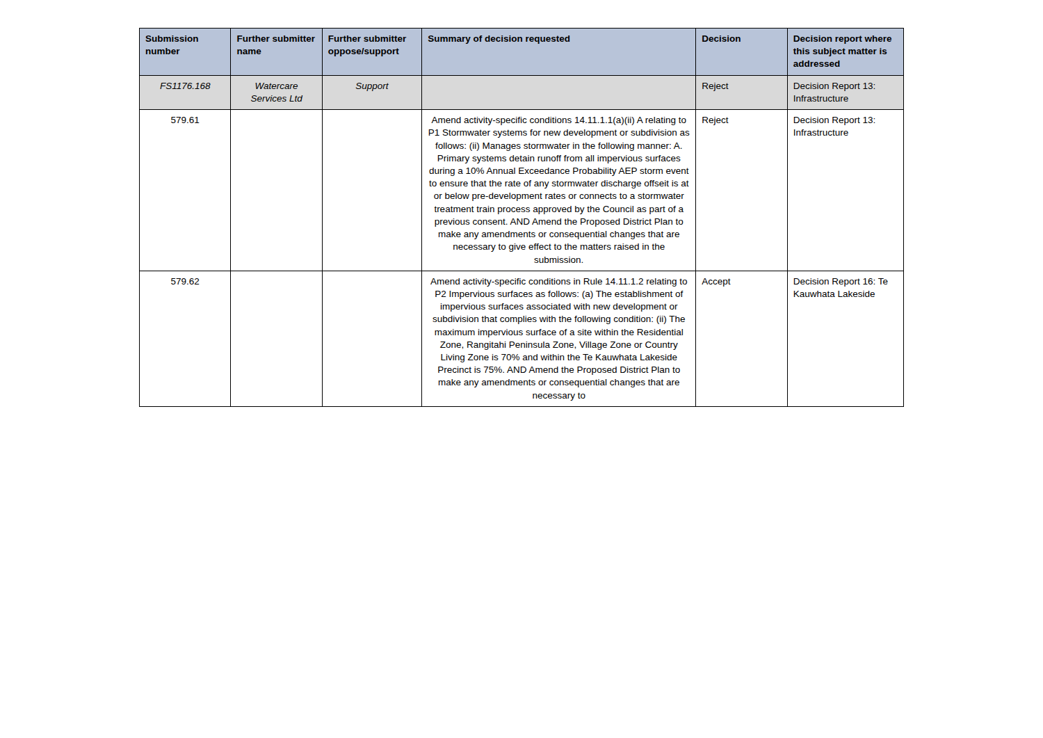| Submission number | Further submitter name | Further submitter oppose/support | Summary of decision requested | Decision | Decision report where this subject matter is addressed |
| --- | --- | --- | --- | --- | --- |
| FS1176.168 | Watercare Services Ltd | Support | | Reject | Decision Report 13: Infrastructure |
| 579.61 | | | Amend activity-specific conditions 14.11.1.1(a)(ii) A relating to P1 Stormwater systems for new development or subdivision as follows: (ii) Manages stormwater in the following manner: A. Primary systems detain runoff from all impervious surfaces during a 10% Annual Exceedance Probability AEP storm event to ensure that the rate of any stormwater discharge offseit is at or below pre-development rates or connects to a stormwater treatment train process approved by the Council as part of a previous consent. AND Amend the Proposed District Plan to make any amendments or consequential changes that are necessary to give effect to the matters raised in the submission. | Reject | Decision Report 13: Infrastructure |
| 579.62 | | | Amend activity-specific conditions in Rule 14.11.1.2 relating to P2 Impervious surfaces as follows: (a) The establishment of impervious surfaces associated with new development or subdivision that complies with the following condition: (ii) The maximum impervious surface of a site within the Residential Zone, Rangitahi Peninsula Zone, Village Zone or Country Living Zone is 70% and within the Te Kauwhata Lakeside Precinct is 75%. AND Amend the Proposed District Plan to make any amendments or consequential changes that are necessary to | Accept | Decision Report 16: Te Kauwhata Lakeside |